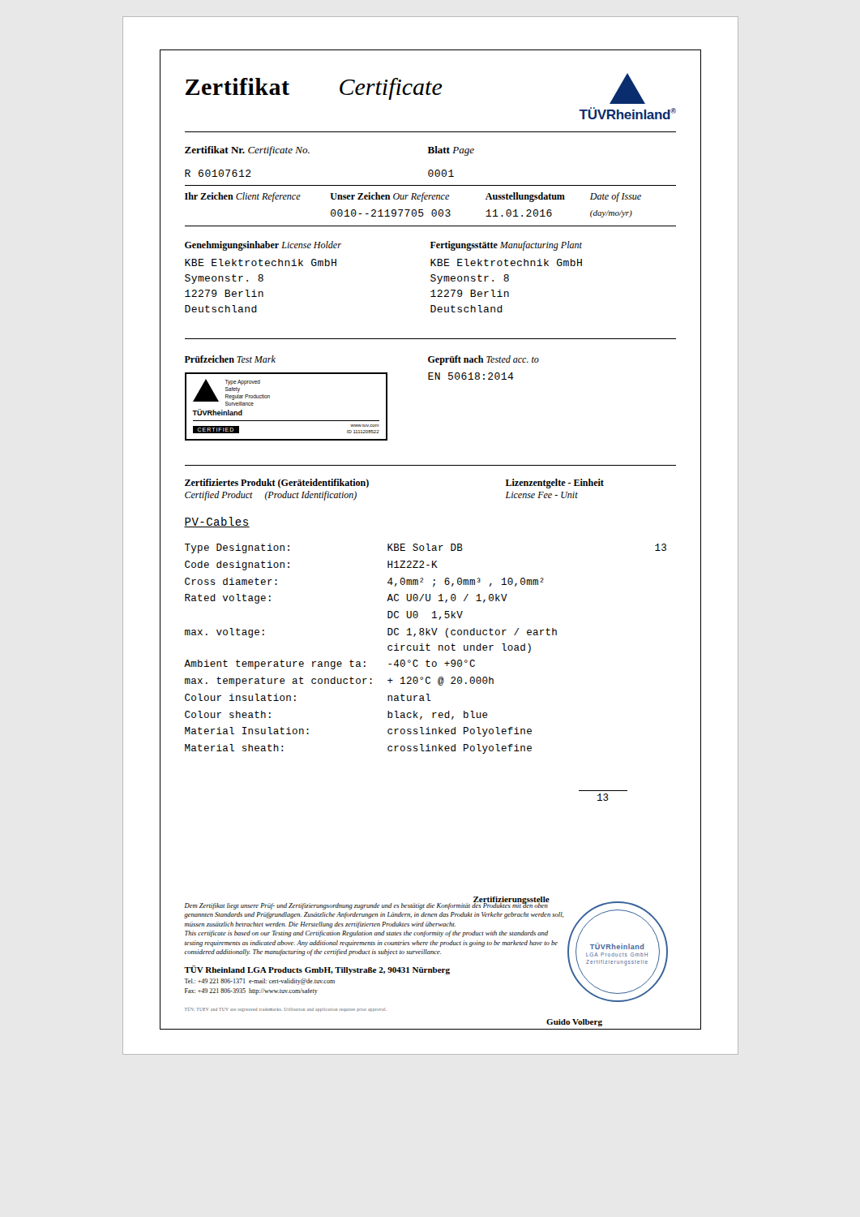Zertifikat
Certificate
TÜVRheinland®
Zertifikat Nr. Certificate No.
Blatt Page
R 60107612
0001
Ihr Zeichen Client Reference
Unser Zeichen Our Reference
Ausstellungsdatum
Date of Issue
0010--21197705 003
11.01.2016
(day/mo/yr)
Genehmigungsinhaber License Holder
KBE Elektrotechnik GmbH
Symeonstr. 8
12279 Berlin
Deutschland
Fertigungsstätte Manufacturing Plant
KBE Elektrotechnik GmbH
Symeonstr. 8
12279 Berlin
Deutschland
Prüfzeichen Test Mark
Type Approved
Safety
Regular Production
Surveillance
TÜVRheinland
CERTIFIED
www.tuv.com
ID 1111208522
Geprüft nach Tested acc. to
EN 50618:2014
Zertifiziertes Produkt (Geräteidentifikation)
Certified Product (Product Identification)
Lizenzentgelte - Einheit
License Fee - Unit
PV-Cables
| Type Designation: | KBE Solar DB | 13 |
| Code designation: | H1Z2Z2-K | |
| Cross diameter: | 4,0mm² ; 6,0mm³ , 10,0mm² | |
| Rated voltage: | AC U0/U 1,0 / 1,0kV | |
| | DC U0 1,5kV | |
| max. voltage: | DC 1,8kV (conductor / earth circuit not under load) | |
| Ambient temperature range ta: | -40°C to +90°C | |
| max. temperature at conductor: | + 120°C @ 20.000h | |
| Colour insulation: | natural | |
| Colour sheath: | black, red, blue | |
| Material Insulation: | crosslinked Polyolefine | |
| Material sheath: | crosslinked Polyolefine | |
13
Dem Zertifikat liegt unsere Prüf- und Zertifizierungsordnung zugrunde und es bestätigt die Konformität des Produktes mit den oben genannten Standards und Prüfgrundlagen. Zusätzliche Anforderungen in Ländern, in denen das Produkt in Verkehr gebracht werden soll, müssen zusätzlich betrachtet werden. Die Herstellung des zertifizierten Produktes wird überwacht.
This certificate is based on our Testing and Certification Regulation and states the conformity of the product with the standards and testing requirements as indicated above. Any additional requirements in countries where the product is going to be marketed have to be considered additionally. The manufacturing of the certified product is subject to surveillance.
TÜV Rheinland LGA Products GmbH, Tillystraße 2, 90431 Nürnberg
Tel.: +49 221 806-1371 e-mail: cert-validity@de.tuv.com
Fax: +49 221 806-3935 http://www.tuv.com/safety
Zertifizierungsstelle
TÜVRheinlandLGA Products GmbH Zertifizierungsstelle
Guido Volberg
TÜV, TUEV and TUV are registered trademarks. Utilisation and application requires prior approval.